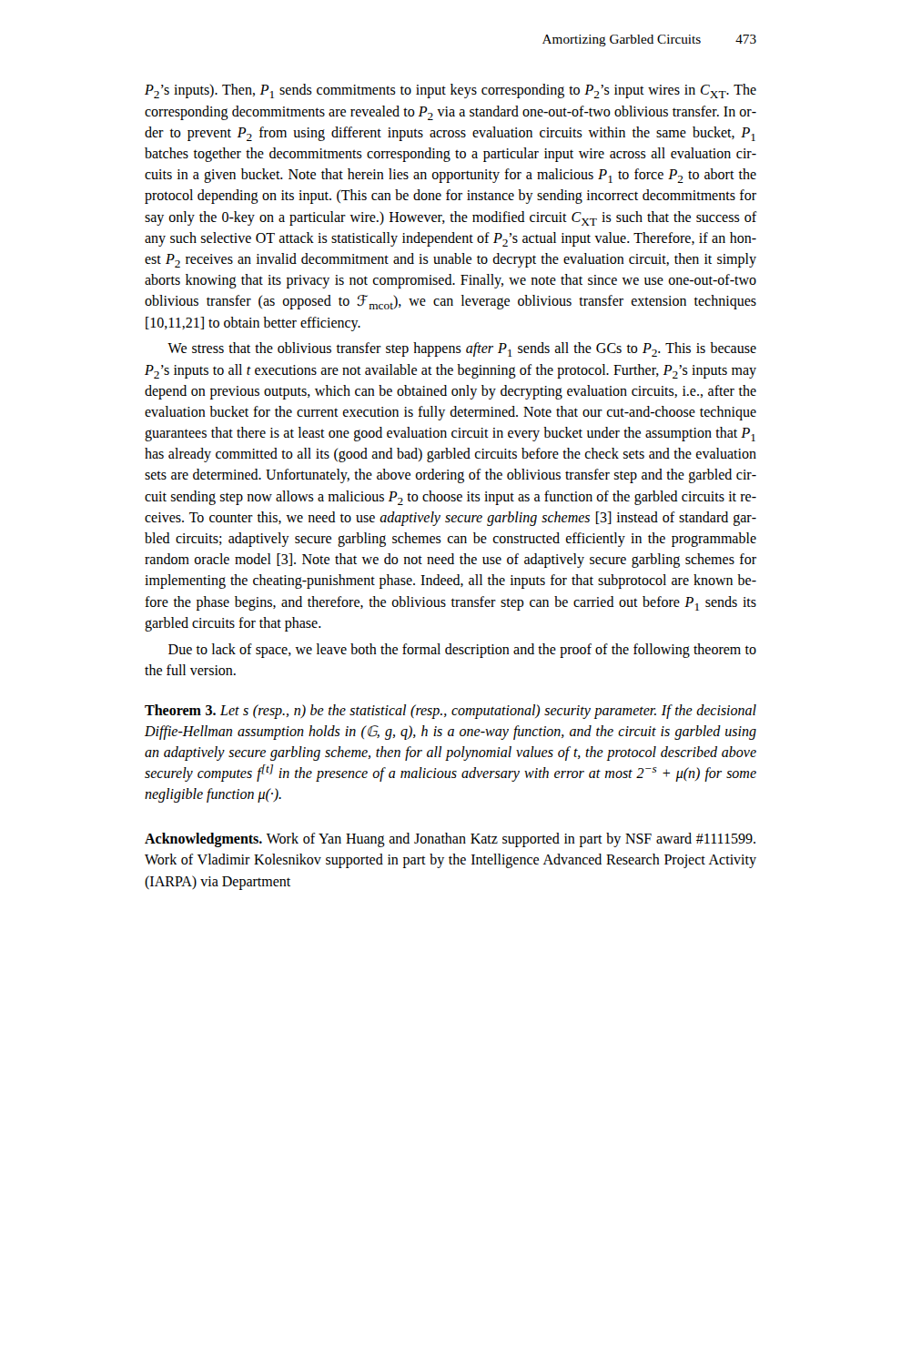Amortizing Garbled Circuits 473
P2’s inputs). Then, P1 sends commitments to input keys corresponding to P2’s input wires in CXT. The corresponding decommitments are revealed to P2 via a standard one-out-of-two oblivious transfer. In order to prevent P2 from using different inputs across evaluation circuits within the same bucket, P1 batches together the decommitments corresponding to a particular input wire across all evaluation circuits in a given bucket. Note that herein lies an opportunity for a malicious P1 to force P2 to abort the protocol depending on its input. (This can be done for instance by sending incorrect decommitments for say only the 0-key on a particular wire.) However, the modified circuit CXT is such that the success of any such selective OT attack is statistically independent of P2’s actual input value. Therefore, if an honest P2 receives an invalid decommitment and is unable to decrypt the evaluation circuit, then it simply aborts knowing that its privacy is not compromised. Finally, we note that since we use one-out-of-two oblivious transfer (as opposed to ℱmcot), we can leverage oblivious transfer extension techniques [10,11,21] to obtain better efficiency.
We stress that the oblivious transfer step happens after P1 sends all the GCs to P2. This is because P2’s inputs to all t executions are not available at the beginning of the protocol. Further, P2’s inputs may depend on previous outputs, which can be obtained only by decrypting evaluation circuits, i.e., after the evaluation bucket for the current execution is fully determined. Note that our cut-and-choose technique guarantees that there is at least one good evaluation circuit in every bucket under the assumption that P1 has already committed to all its (good and bad) garbled circuits before the check sets and the evaluation sets are determined. Unfortunately, the above ordering of the oblivious transfer step and the garbled circuit sending step now allows a malicious P2 to choose its input as a function of the garbled circuits it receives. To counter this, we need to use adaptively secure garbling schemes [3] instead of standard garbled circuits; adaptively secure garbling schemes can be constructed efficiently in the programmable random oracle model [3]. Note that we do not need the use of adaptively secure garbling schemes for implementing the cheating-punishment phase. Indeed, all the inputs for that subprotocol are known before the phase begins, and therefore, the oblivious transfer step can be carried out before P1 sends its garbled circuits for that phase.
Due to lack of space, we leave both the formal description and the proof of the following theorem to the full version.
Theorem 3. Let s (resp., n) be the statistical (resp., computational) security parameter. If the decisional Diffie-Hellman assumption holds in (𝔾, g, q), h is a one-way function, and the circuit is garbled using an adaptively secure garbling scheme, then for all polynomial values of t, the protocol described above securely computes f[t] in the presence of a malicious adversary with error at most 2−s + μ(n) for some negligible function μ(·).
Acknowledgments. Work of Yan Huang and Jonathan Katz supported in part by NSF award #1111599. Work of Vladimir Kolesnikov supported in part by the Intelligence Advanced Research Project Activity (IARPA) via Department